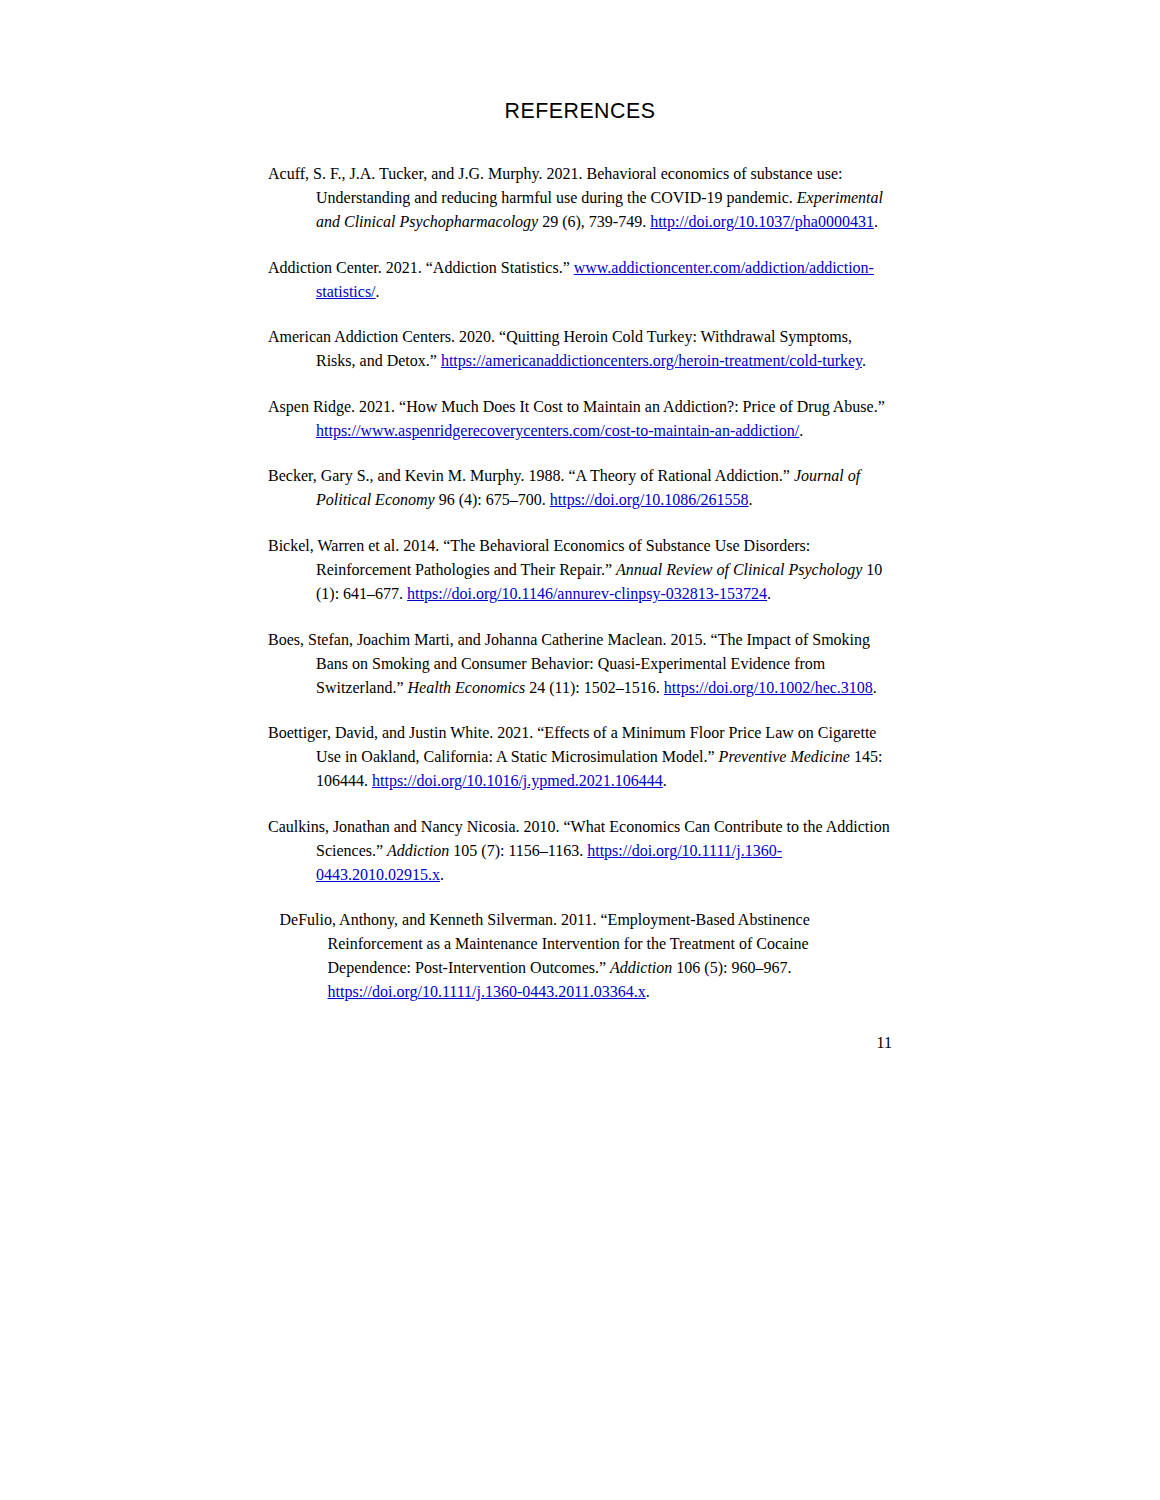REFERENCES
Acuff, S. F., J.A. Tucker, and J.G. Murphy. 2021. Behavioral economics of substance use: Understanding and reducing harmful use during the COVID-19 pandemic. Experimental and Clinical Psychopharmacology 29 (6), 739-749. http://doi.org/10.1037/pha0000431.
Addiction Center. 2021. “Addiction Statistics.” www.addictioncenter.com/addiction/addiction-statistics/.
American Addiction Centers. 2020. “Quitting Heroin Cold Turkey: Withdrawal Symptoms, Risks, and Detox.” https://americanaddictioncenters.org/heroin-treatment/cold-turkey.
Aspen Ridge. 2021. “How Much Does It Cost to Maintain an Addiction?: Price of Drug Abuse.” https://www.aspenridgerecoverycenters.com/cost-to-maintain-an-addiction/.
Becker, Gary S., and Kevin M. Murphy. 1988. “A Theory of Rational Addiction.” Journal of Political Economy 96 (4): 675–700. https://doi.org/10.1086/261558.
Bickel, Warren et al. 2014. “The Behavioral Economics of Substance Use Disorders: Reinforcement Pathologies and Their Repair.” Annual Review of Clinical Psychology 10 (1): 641–677. https://doi.org/10.1146/annurev-clinpsy-032813-153724.
Boes, Stefan, Joachim Marti, and Johanna Catherine Maclean. 2015. “The Impact of Smoking Bans on Smoking and Consumer Behavior: Quasi-Experimental Evidence from Switzerland.” Health Economics 24 (11): 1502–1516. https://doi.org/10.1002/hec.3108.
Boettiger, David, and Justin White. 2021. “Effects of a Minimum Floor Price Law on Cigarette Use in Oakland, California: A Static Microsimulation Model.” Preventive Medicine 145: 106444. https://doi.org/10.1016/j.ypmed.2021.106444.
Caulkins, Jonathan and Nancy Nicosia. 2010. “What Economics Can Contribute to the Addiction Sciences.” Addiction 105 (7): 1156–1163. https://doi.org/10.1111/j.1360-0443.2010.02915.x.
DeFulio, Anthony, and Kenneth Silverman. 2011. “Employment-Based Abstinence Reinforcement as a Maintenance Intervention for the Treatment of Cocaine Dependence: Post-Intervention Outcomes.” Addiction 106 (5): 960–967. https://doi.org/10.1111/j.1360-0443.2011.03364.x.
11